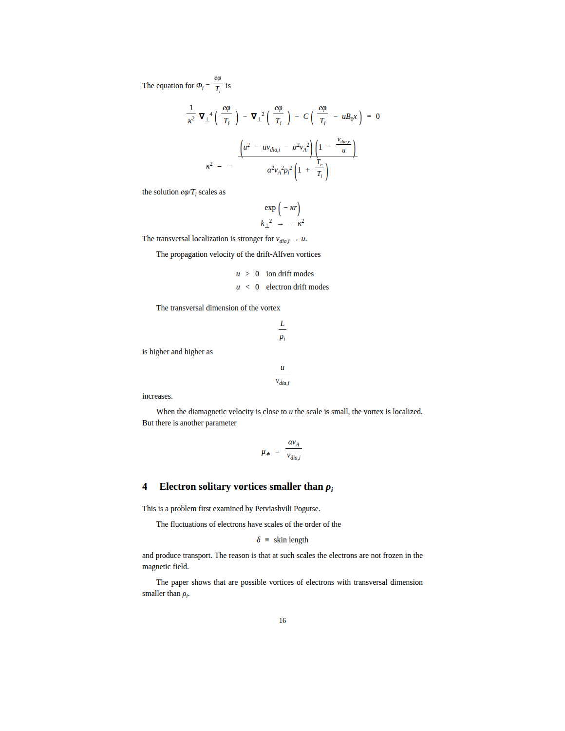The equation for Φi = eφ Ti is
1 κ2 ∇⊥4 ( eφ Ti ) − ∇⊥2 ( eφ Ti ) − C ( eφ Ti − uB0x ) = 0
κ2 = − (u2 − uvdia,i − α2vA2) (1 − vdia,e u) α2vA2ρi2 (1 + Te Ti)
the solution eφ/Ti scales as
exp (−κr)
k⊥2 → −κ2
The transversal localization is stronger for vdia,i → u.
The propagation velocity of the drift-Alfven vortices
| u | > | 0 | ion drift modes |
| u | < | 0 | electron drift modes |
The transversal dimension of the vortex
Lρi
is higher and higher as
uvdia,i
increases.
When the diamagnetic velocity is close to u the scale is small, the vortex is localized. But there is another parameter
μ∗ ≡ αvA vdia,i
4 Electron solitary vortices smaller than ρi
This is a problem first examined by Petviashvili Pogutse.
The fluctuations of electrons have scales of the order of the
δ ≡ skin length
and produce transport. The reason is that at such scales the electrons are not frozen in the magnetic field.
The paper shows that are possible vortices of electrons with transversal dimension smaller than ρi.
16